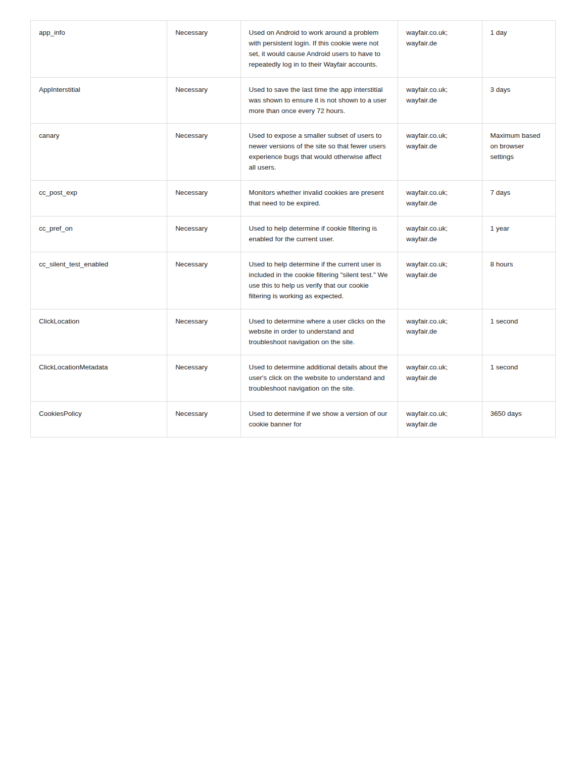| app_info | Necessary | Used on Android to work around a problem with persistent login. If this cookie were not set, it would cause Android users to have to repeatedly log in to their Wayfair accounts. | wayfair.co.uk; wayfair.de | 1 day |
| AppInterstitial | Necessary | Used to save the last time the app interstitial was shown to ensure it is not shown to a user more than once every 72 hours. | wayfair.co.uk; wayfair.de | 3 days |
| canary | Necessary | Used to expose a smaller subset of users to newer versions of the site so that fewer users experience bugs that would otherwise affect all users. | wayfair.co.uk; wayfair.de | Maximum based on browser settings |
| cc_post_exp | Necessary | Monitors whether invalid cookies are present that need to be expired. | wayfair.co.uk; wayfair.de | 7 days |
| cc_pref_on | Necessary | Used to help determine if cookie filtering is enabled for the current user. | wayfair.co.uk; wayfair.de | 1 year |
| cc_silent_test_enabled | Necessary | Used to help determine if the current user is included in the cookie filtering "silent test." We use this to help us verify that our cookie filtering is working as expected. | wayfair.co.uk; wayfair.de | 8 hours |
| ClickLocation | Necessary | Used to determine where a user clicks on the website in order to understand and troubleshoot navigation on the site. | wayfair.co.uk; wayfair.de | 1 second |
| ClickLocationMetadata | Necessary | Used to determine additional details about the user's click on the website to understand and troubleshoot navigation on the site. | wayfair.co.uk; wayfair.de | 1 second |
| CookiesPolicy | Necessary | Used to determine if we show a version of our cookie banner for | wayfair.co.uk; wayfair.de | 3650 days |